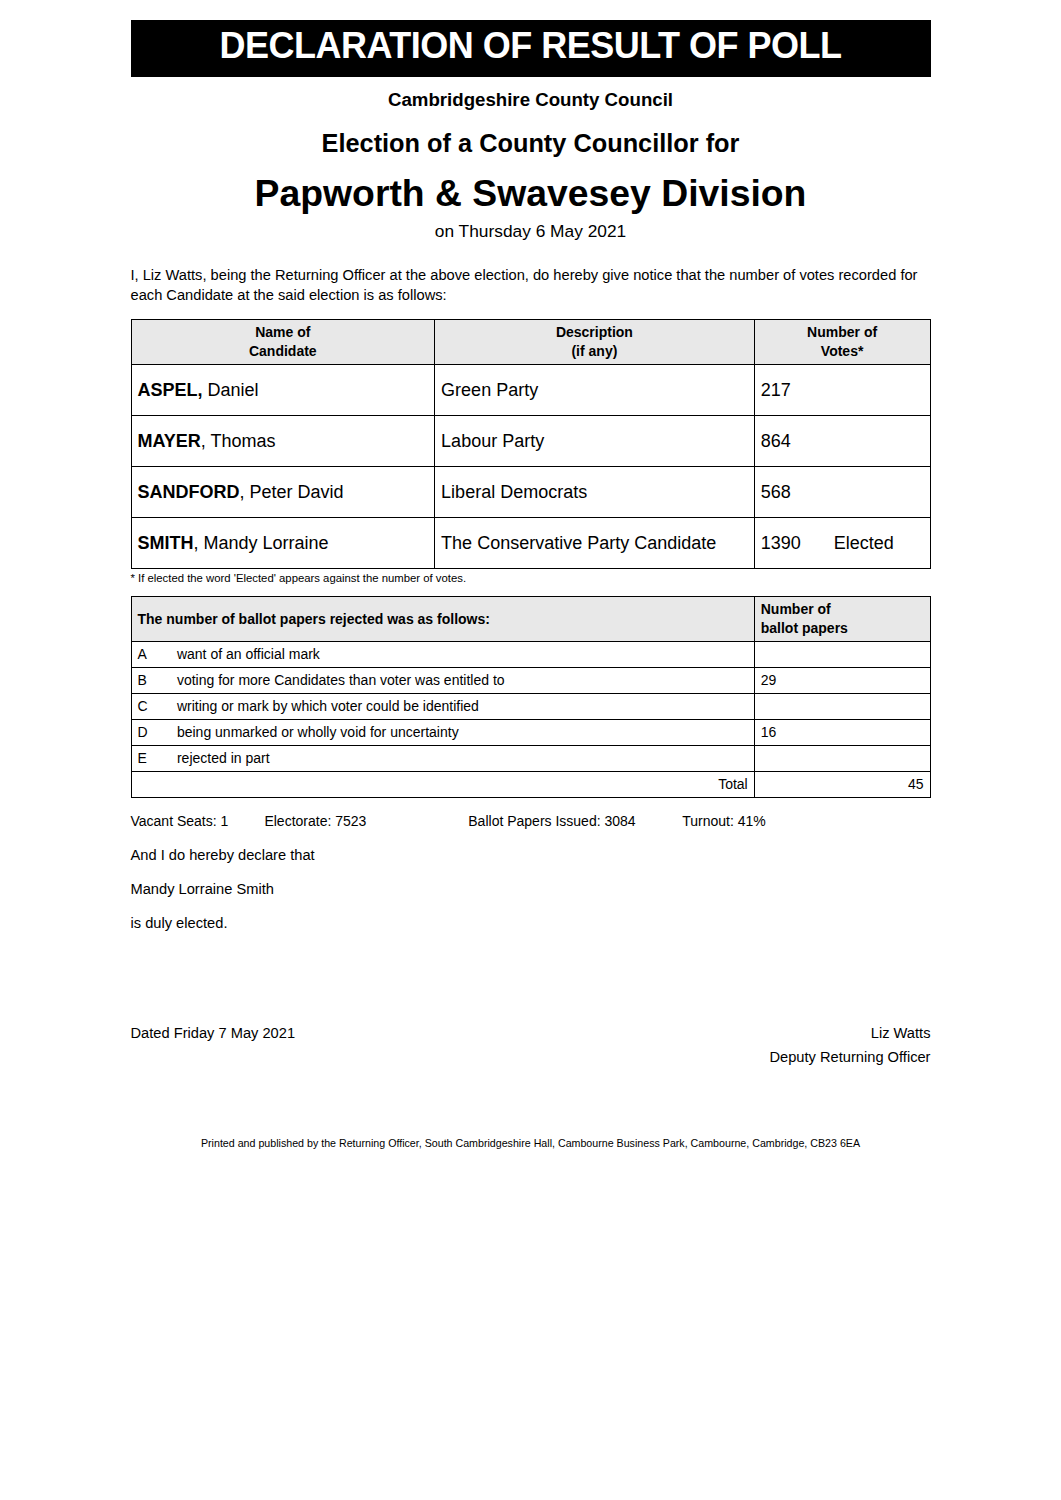DECLARATION OF RESULT OF POLL
Cambridgeshire County Council
Election of a County Councillor for
Papworth & Swavesey Division
on Thursday 6 May 2021
I, Liz Watts, being the Returning Officer at the above election, do hereby give notice that the number of votes recorded for each Candidate at the said election is as follows:
| Name of Candidate | Description (if any) | Number of Votes* |
| --- | --- | --- |
| ASPEL, Daniel | Green Party | 217 |
| MAYER , Thomas | Labour Party | 864 |
| SANDFORD , Peter David | Liberal Democrats | 568 |
| SMITH , Mandy Lorraine | The Conservative Party Candidate | 1390 Elected |
* If elected the word 'Elected' appears against the number of votes.
| The number of ballot papers rejected was as follows: | Number of ballot papers |
| --- | --- |
| A | want of an official mark | |
| B | voting for more Candidates than voter was entitled to | 29 |
| C | writing or mark by which voter could be identified | |
| D | being unmarked or wholly void for uncertainty | 16 |
| E | rejected in part | |
| Total | 45 |
Vacant Seats: 1 Electorate: 7523 Ballot Papers Issued: 3084 Turnout: 41%
And I do hereby declare that
Mandy Lorraine Smith
is duly elected.
Dated Friday 7 May 2021
Liz Watts
Deputy Returning Officer
Printed and published by the Returning Officer, South Cambridgeshire Hall, Cambourne Business Park, Cambourne, Cambridge, CB23 6EA